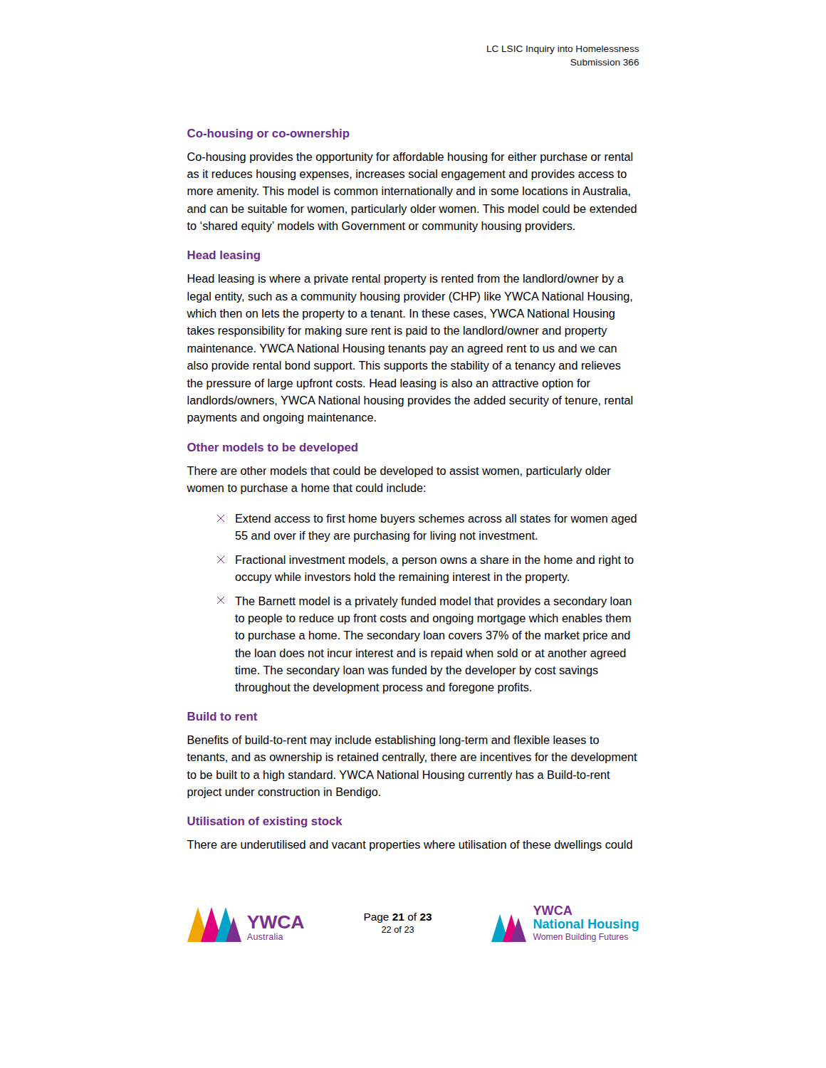LC LSIC Inquiry into Homelessness
Submission 366
Co-housing or co-ownership
Co-housing provides the opportunity for affordable housing for either purchase or rental as it reduces housing expenses, increases social engagement and provides access to more amenity. This model is common internationally and in some locations in Australia, and can be suitable for women, particularly older women. This model could be extended to ‘shared equity’ models with Government or community housing providers.
Head leasing
Head leasing is where a private rental property is rented from the landlord/owner by a legal entity, such as a community housing provider (CHP) like YWCA National Housing, which then on lets the property to a tenant. In these cases, YWCA National Housing takes responsibility for making sure rent is paid to the landlord/owner and property maintenance. YWCA National Housing tenants pay an agreed rent to us and we can also provide rental bond support. This supports the stability of a tenancy and relieves the pressure of large upfront costs. Head leasing is also an attractive option for landlords/owners, YWCA National housing provides the added security of tenure, rental payments and ongoing maintenance.
Other models to be developed
There are other models that could be developed to assist women, particularly older women to purchase a home that could include:
Extend access to first home buyers schemes across all states for women aged 55 and over if they are purchasing for living not investment.
Fractional investment models, a person owns a share in the home and right to occupy while investors hold the remaining interest in the property.
The Barnett model is a privately funded model that provides a secondary loan to people to reduce up front costs and ongoing mortgage which enables them to purchase a home. The secondary loan covers 37% of the market price and the loan does not incur interest and is repaid when sold or at another agreed time. The secondary loan was funded by the developer by cost savings throughout the development process and foregone profits.
Build to rent
Benefits of build-to-rent may include establishing long-term and flexible leases to tenants, and as ownership is retained centrally, there are incentives for the development to be built to a high standard. YWCA National Housing currently has a Build-to-rent project under construction in Bendigo.
Utilisation of existing stock
There are underutilised and vacant properties where utilisation of these dwellings could
YWCA
Australia
Page 21 of 23
22 of 23
YWCA
National Housing
Women Building Futures